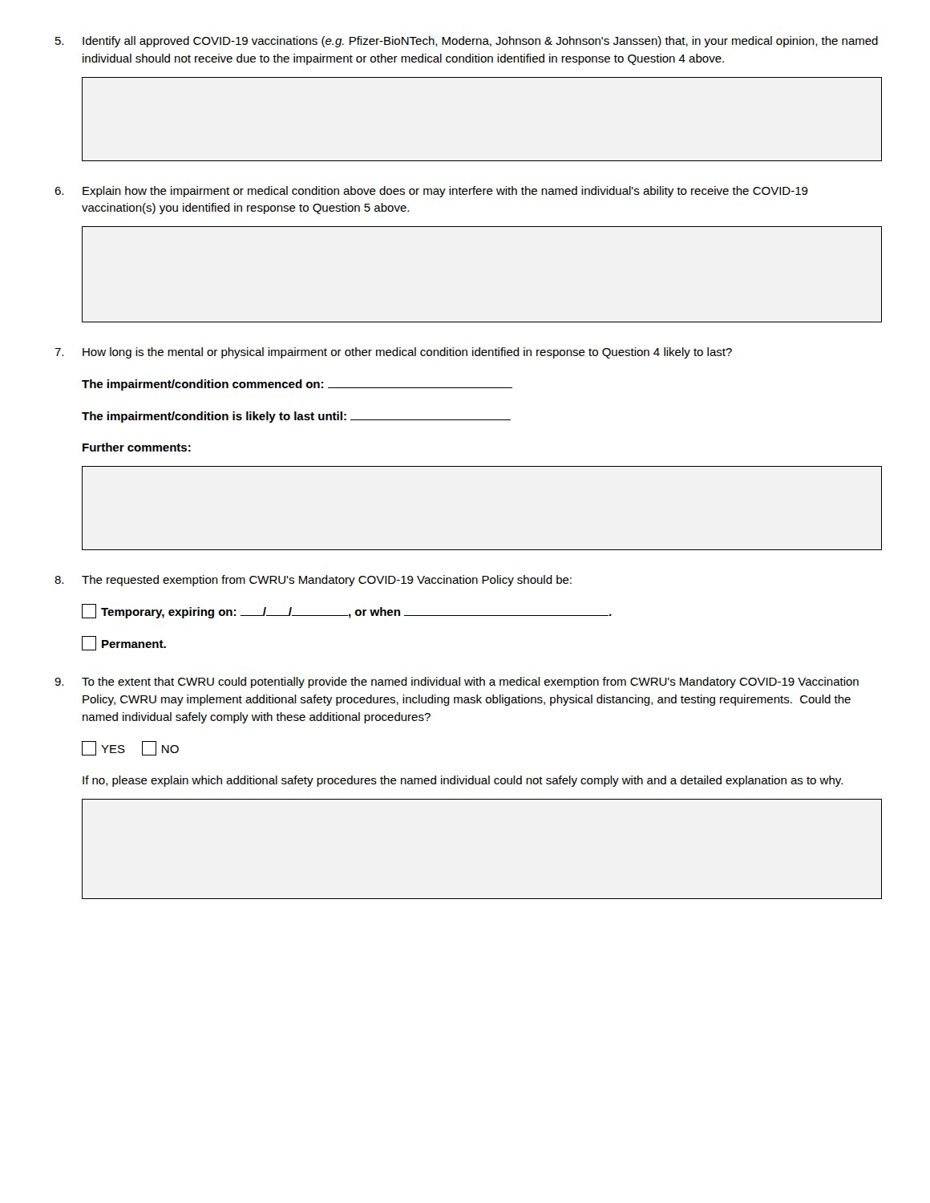Identify all approved COVID-19 vaccinations (e.g. Pfizer-BioNTech, Moderna, Johnson & Johnson's Janssen) that, in your medical opinion, the named individual should not receive due to the impairment or other medical condition identified in response to Question 4 above.
Explain how the impairment or medical condition above does or may interfere with the named individual's ability to receive the COVID-19 vaccination(s) you identified in response to Question 5 above.
How long is the mental or physical impairment or other medical condition identified in response to Question 4 likely to last?
The impairment/condition commenced on:
The impairment/condition is likely to last until:
Further comments:
The requested exemption from CWRU's Mandatory COVID-19 Vaccination Policy should be:
Temporary, expiring on: / / , or when .
Permanent.
To the extent that CWRU could potentially provide the named individual with a medical exemption from CWRU's Mandatory COVID-19 Vaccination Policy, CWRU may implement additional safety procedures, including mask obligations, physical distancing, and testing requirements. Could the named individual safely comply with these additional procedures?
YES NO
If no, please explain which additional safety procedures the named individual could not safely comply with and a detailed explanation as to why.